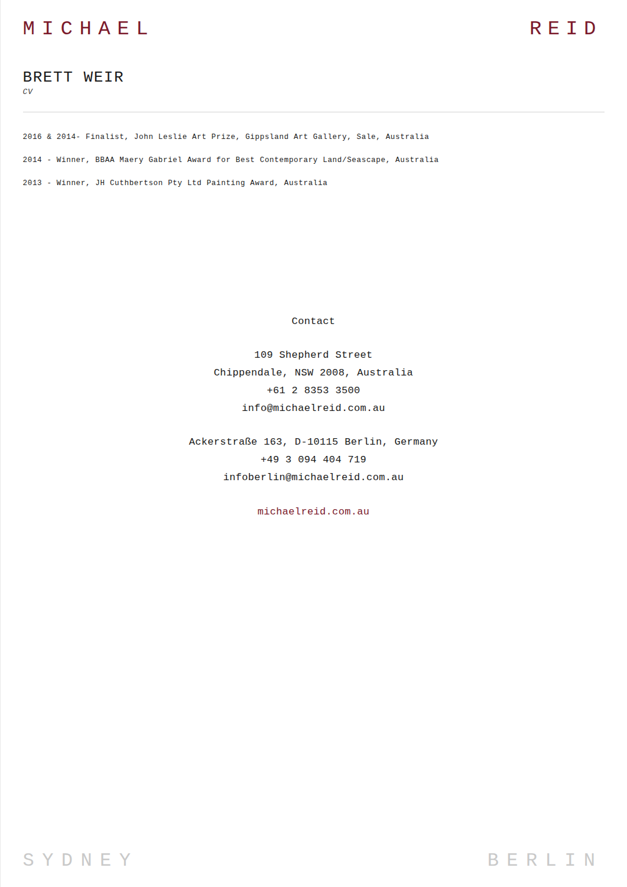MICHAEL REID
BRETT WEIR
CV
2016 & 2014- Finalist, John Leslie Art Prize, Gippsland Art Gallery, Sale, Australia
2014 - Winner, BBAA Maery Gabriel Award for Best Contemporary Land/Seascape, Australia
2013 - Winner, JH Cuthbertson Pty Ltd Painting Award, Australia
Contact
109 Shepherd Street
Chippendale, NSW 2008, Australia
+61 2 8353 3500
info@michaelreid.com.au
Ackerstraße 163, D-10115 Berlin, Germany
+49 3 094 404 719
infoberlin@michaelreid.com.au
michaelreid.com.au
SYDNEY BERLIN